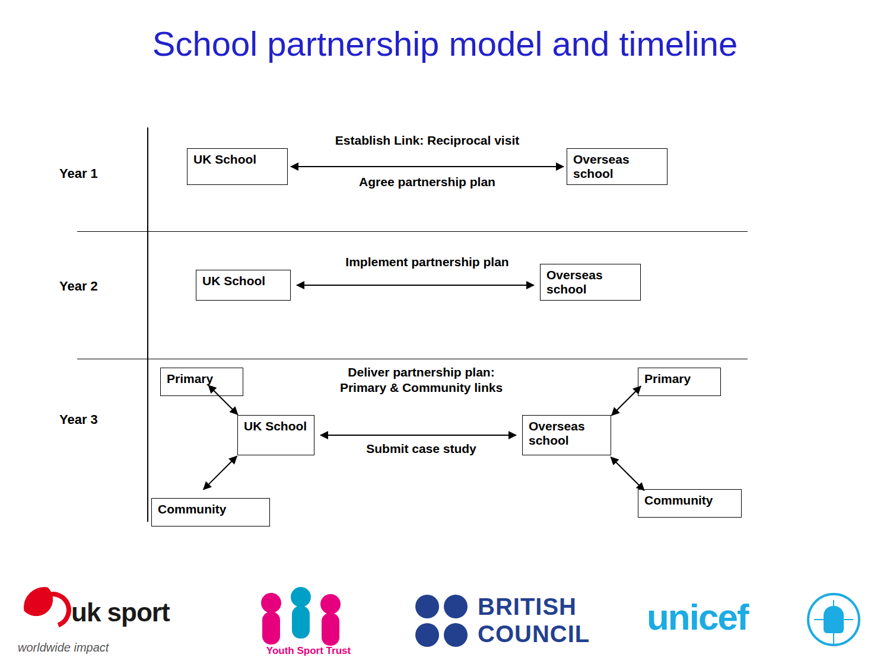School partnership model and timeline
Year 1
Year 2
Year 3
UK School
Overseas school
Establish Link: Reciprocal visit
Agree partnership plan
UK School
Overseas school
Implement partnership plan
Primary
UK School
Community
Overseas school
Primary
Community
Deliver partnership plan: Primary & Community links
Submit case study
uk sport
worldwide impact
Youth Sport Trust
BRITISH
COUNCIL
unicef